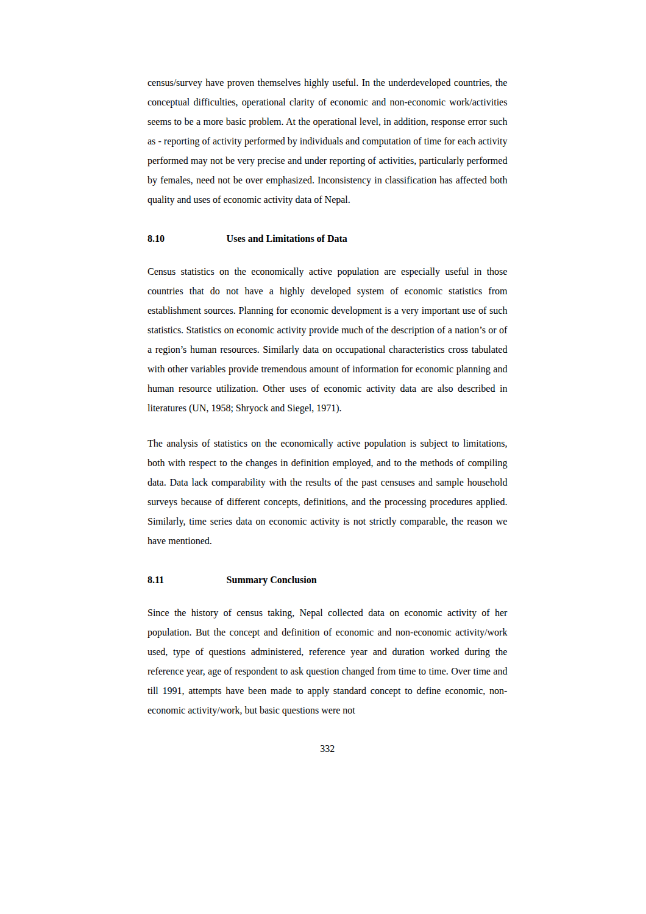census/survey have proven themselves highly useful. In the underdeveloped countries, the conceptual difficulties, operational clarity of economic and non-economic work/activities seems to be a more basic problem. At the operational level, in addition, response error such as - reporting of activity performed by individuals and computation of time for each activity performed may not be very precise and under reporting of activities, particularly performed by females, need not be over emphasized. Inconsistency in classification has affected both quality and uses of economic activity data of Nepal.
8.10 Uses and Limitations of Data
Census statistics on the economically active population are especially useful in those countries that do not have a highly developed system of economic statistics from establishment sources. Planning for economic development is a very important use of such statistics. Statistics on economic activity provide much of the description of a nation’s or of a region’s human resources. Similarly data on occupational characteristics cross tabulated with other variables provide tremendous amount of information for economic planning and human resource utilization. Other uses of economic activity data are also described in literatures (UN, 1958; Shryock and Siegel, 1971).
The analysis of statistics on the economically active population is subject to limitations, both with respect to the changes in definition employed, and to the methods of compiling data. Data lack comparability with the results of the past censuses and sample household surveys because of different concepts, definitions, and the processing procedures applied. Similarly, time series data on economic activity is not strictly comparable, the reason we have mentioned.
8.11 Summary Conclusion
Since the history of census taking, Nepal collected data on economic activity of her population. But the concept and definition of economic and non-economic activity/work used, type of questions administered, reference year and duration worked during the reference year, age of respondent to ask question changed from time to time. Over time and till 1991, attempts have been made to apply standard concept to define economic, non-economic activity/work, but basic questions were not
332